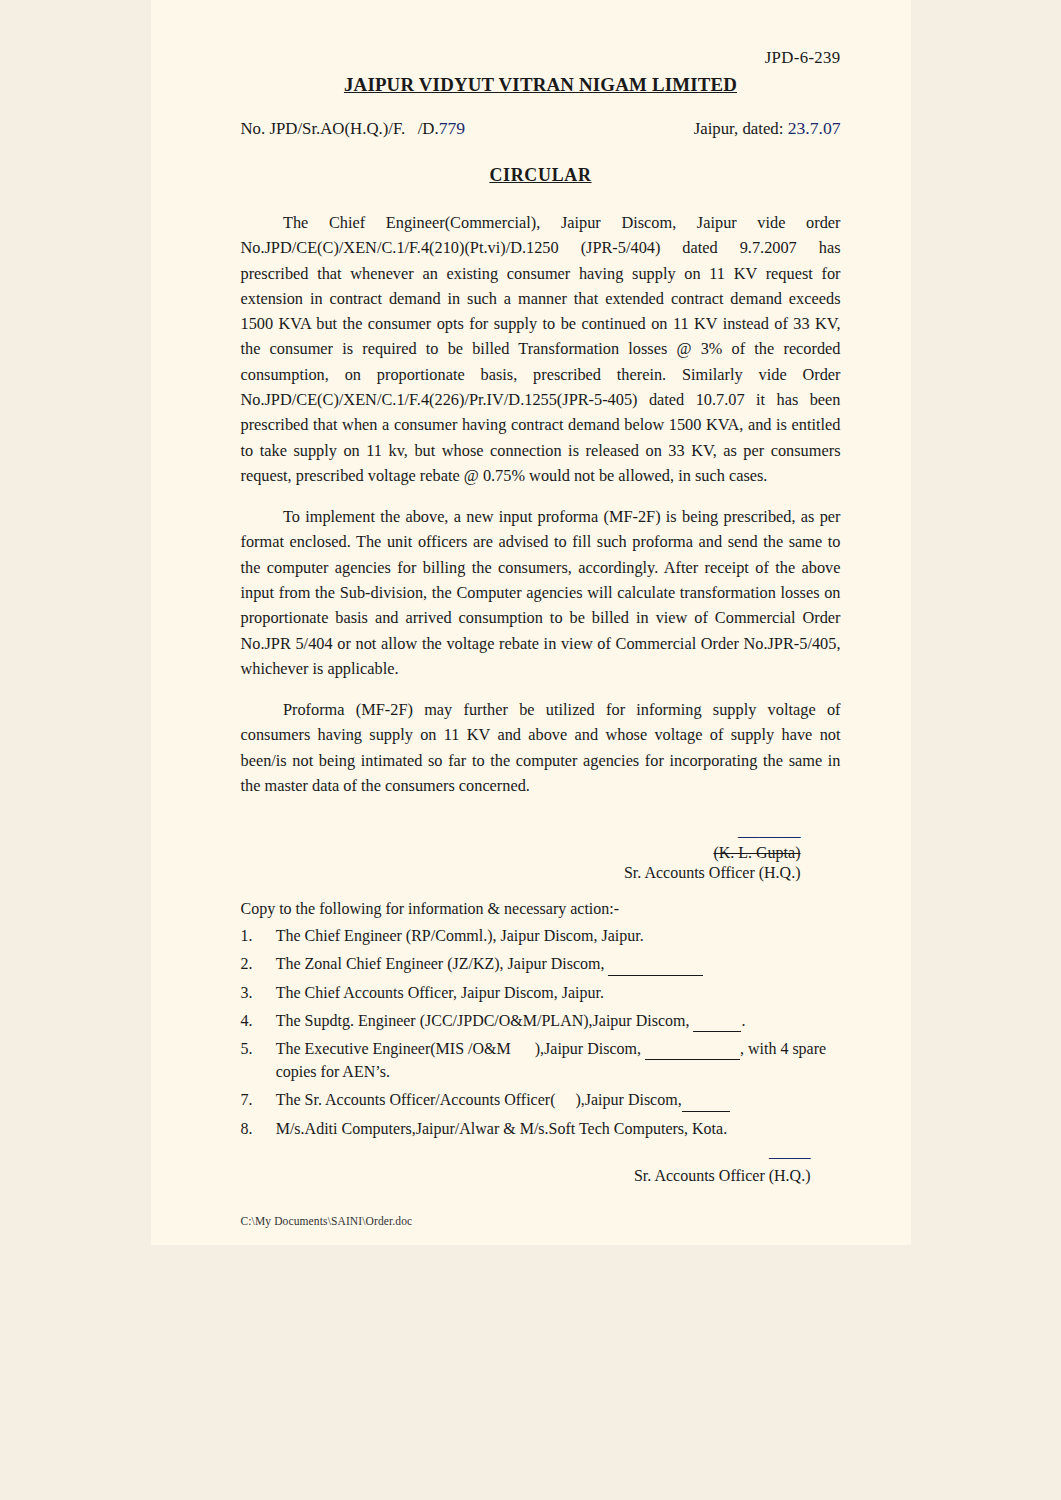JPD-6-239
Jaipur Vidyut Vitran Nigam Limited
No. JPD/Sr.AO(H.Q.)/F. /D.779 Jaipur, dated: 23.7.07
CIRCULAR
The Chief Engineer(Commercial), Jaipur Discom, Jaipur vide order No.JPD/CE(C)/XEN/C.1/F.4(210)(Pt.vi)/D.1250 (JPR-5/404) dated 9.7.2007 has prescribed that whenever an existing consumer having supply on 11 KV request for extension in contract demand in such a manner that extended contract demand exceeds 1500 KVA but the consumer opts for supply to be continued on 11 KV instead of 33 KV, the consumer is required to be billed Transformation losses @ 3% of the recorded consumption, on proportionate basis, prescribed therein. Similarly vide Order No.JPD/CE(C)/XEN/C.1/F.4(226)/Pr.IV/D.1255(JPR-5-405) dated 10.7.07 it has been prescribed that when a consumer having contract demand below 1500 KVA, and is entitled to take supply on 11 kv, but whose connection is released on 33 KV, as per consumers request, prescribed voltage rebate @ 0.75% would not be allowed, in such cases.
To implement the above, a new input proforma (MF-2F) is being prescribed, as per format enclosed. The unit officers are advised to fill such proforma and send the same to the computer agencies for billing the consumers, accordingly. After receipt of the above input from the Sub-division, the Computer agencies will calculate transformation losses on proportionate basis and arrived consumption to be billed in view of Commercial Order No.JPR 5/404 or not allow the voltage rebate in view of Commercial Order No.JPR-5/405, whichever is applicable.
Proforma (MF-2F) may further be utilized for informing supply voltage of consumers having supply on 11 KV and above and whose voltage of supply have not been/is not being intimated so far to the computer agencies for incorporating the same in the master data of the consumers concerned.
——— (K. L. Gupta) Sr. Accounts Officer (H.Q.)
Copy to the following for information & necessary action:-
1. The Chief Engineer (RP/Comml.), Jaipur Discom, Jaipur.
2. The Zonal Chief Engineer (JZ/KZ), Jaipur Discom,
3. The Chief Accounts Officer, Jaipur Discom, Jaipur.
4. The Supdtg. Engineer (JCC/JPDC/O&M/PLAN),Jaipur Discom, .
5. The Executive Engineer(MIS /O&M ),Jaipur Discom, , with 4 spare copies for AEN’s.
7. The Sr. Accounts Officer/Accounts Officer( ),Jaipur Discom,
8. M/s.Aditi Computers,Jaipur/Alwar & M/s.Soft Tech Computers, Kota.
—— Sr. Accounts Officer (H.Q.)
C:\My Documents\SAINI\Order.doc